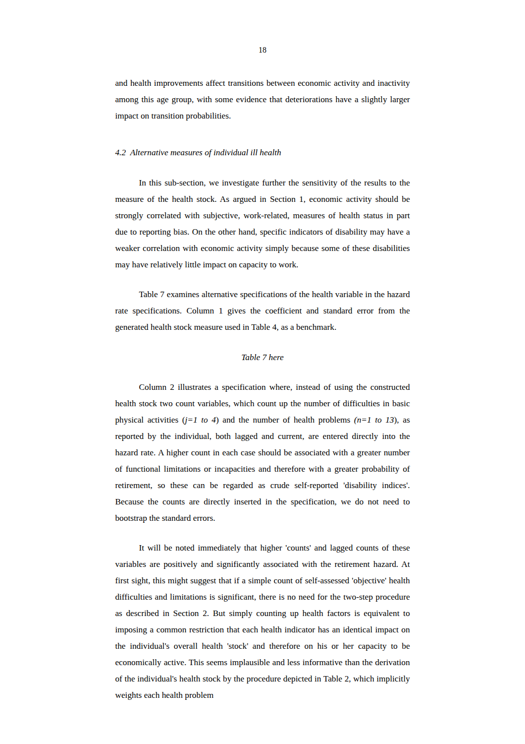18
and health improvements affect transitions between economic activity and inactivity among this age group, with some evidence that deteriorations have a slightly larger impact on transition probabilities.
4.2 Alternative measures of individual ill health
In this sub-section, we investigate further the sensitivity of the results to the measure of the health stock. As argued in Section 1, economic activity should be strongly correlated with subjective, work-related, measures of health status in part due to reporting bias. On the other hand, specific indicators of disability may have a weaker correlation with economic activity simply because some of these disabilities may have relatively little impact on capacity to work.
Table 7 examines alternative specifications of the health variable in the hazard rate specifications. Column 1 gives the coefficient and standard error from the generated health stock measure used in Table 4, as a benchmark.
Table 7 here
Column 2 illustrates a specification where, instead of using the constructed health stock two count variables, which count up the number of difficulties in basic physical activities (j=1 to 4) and the number of health problems (n=1 to 13), as reported by the individual, both lagged and current, are entered directly into the hazard rate. A higher count in each case should be associated with a greater number of functional limitations or incapacities and therefore with a greater probability of retirement, so these can be regarded as crude self-reported 'disability indices'. Because the counts are directly inserted in the specification, we do not need to bootstrap the standard errors.
It will be noted immediately that higher 'counts' and lagged counts of these variables are positively and significantly associated with the retirement hazard. At first sight, this might suggest that if a simple count of self-assessed 'objective' health difficulties and limitations is significant, there is no need for the two-step procedure as described in Section 2. But simply counting up health factors is equivalent to imposing a common restriction that each health indicator has an identical impact on the individual's overall health 'stock' and therefore on his or her capacity to be economically active. This seems implausible and less informative than the derivation of the individual's health stock by the procedure depicted in Table 2, which implicitly weights each health problem